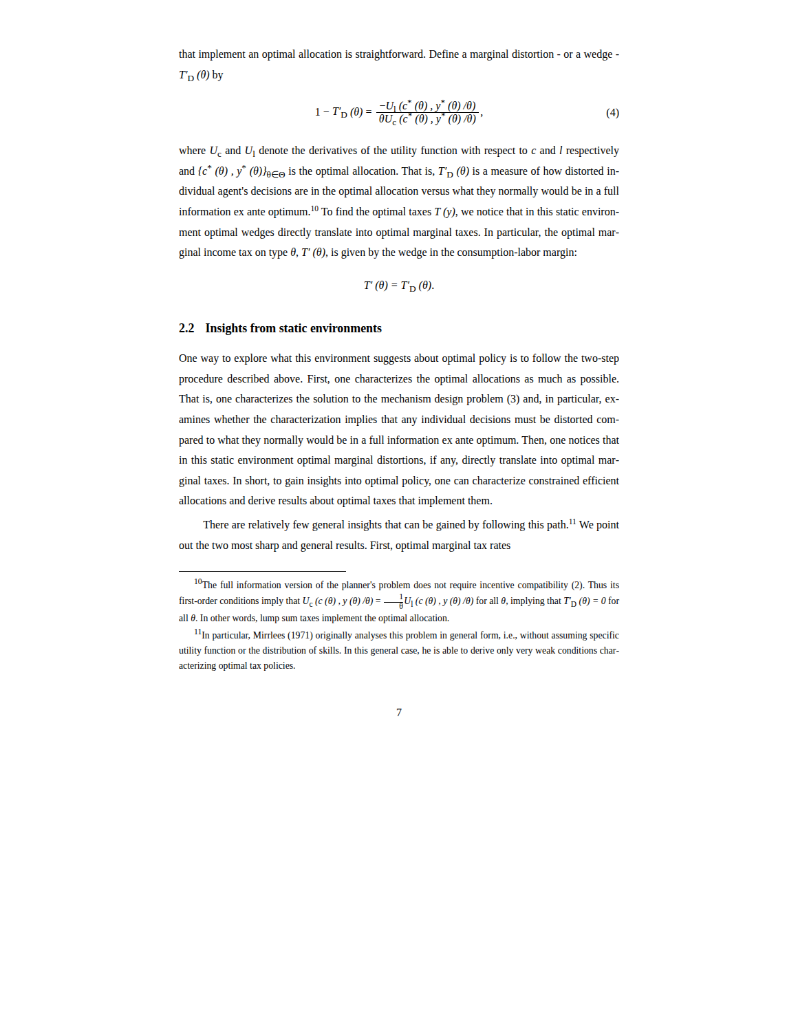that implement an optimal allocation is straightforward. Define a marginal distortion - or a wedge - T′D (θ) by
1 − T′D (θ) = −Ul (c* (θ) , y* (θ) /θ) θUc (c* (θ) , y* (θ) /θ) , (4)
where Uc and Ul denote the derivatives of the utility function with respect to c and l respectively and {c* (θ) , y* (θ)}θ∈Θ is the optimal allocation. That is, T′D (θ) is a measure of how distorted individual agent's decisions are in the optimal allocation versus what they normally would be in a full information ex ante optimum.10 To find the optimal taxes T (y), we notice that in this static environment optimal wedges directly translate into optimal marginal taxes. In particular, the optimal marginal income tax on type θ, T′ (θ), is given by the wedge in the consumption-labor margin:
T′ (θ) = T′D (θ).
2.2 Insights from static environments
One way to explore what this environment suggests about optimal policy is to follow the two-step procedure described above. First, one characterizes the optimal allocations as much as possible. That is, one characterizes the solution to the mechanism design problem (3) and, in particular, examines whether the characterization implies that any individual decisions must be distorted compared to what they normally would be in a full information ex ante optimum. Then, one notices that in this static environment optimal marginal distortions, if any, directly translate into optimal marginal taxes. In short, to gain insights into optimal policy, one can characterize constrained efficient allocations and derive results about optimal taxes that implement them.
There are relatively few general insights that can be gained by following this path.11 We point out the two most sharp and general results. First, optimal marginal tax rates
10The full information version of the planner's problem does not require incentive compatibility (2). Thus its first-order conditions imply that Uc (c (θ) , y (θ) /θ) = 1 θ Ul (c (θ) , y (θ) /θ) for all θ, implying that T′D (θ) = 0 for all θ. In other words, lump sum taxes implement the optimal allocation.
11In particular, Mirrlees (1971) originally analyses this problem in general form, i.e., without assuming specific utility function or the distribution of skills. In this general case, he is able to derive only very weak conditions characterizing optimal tax policies.
7